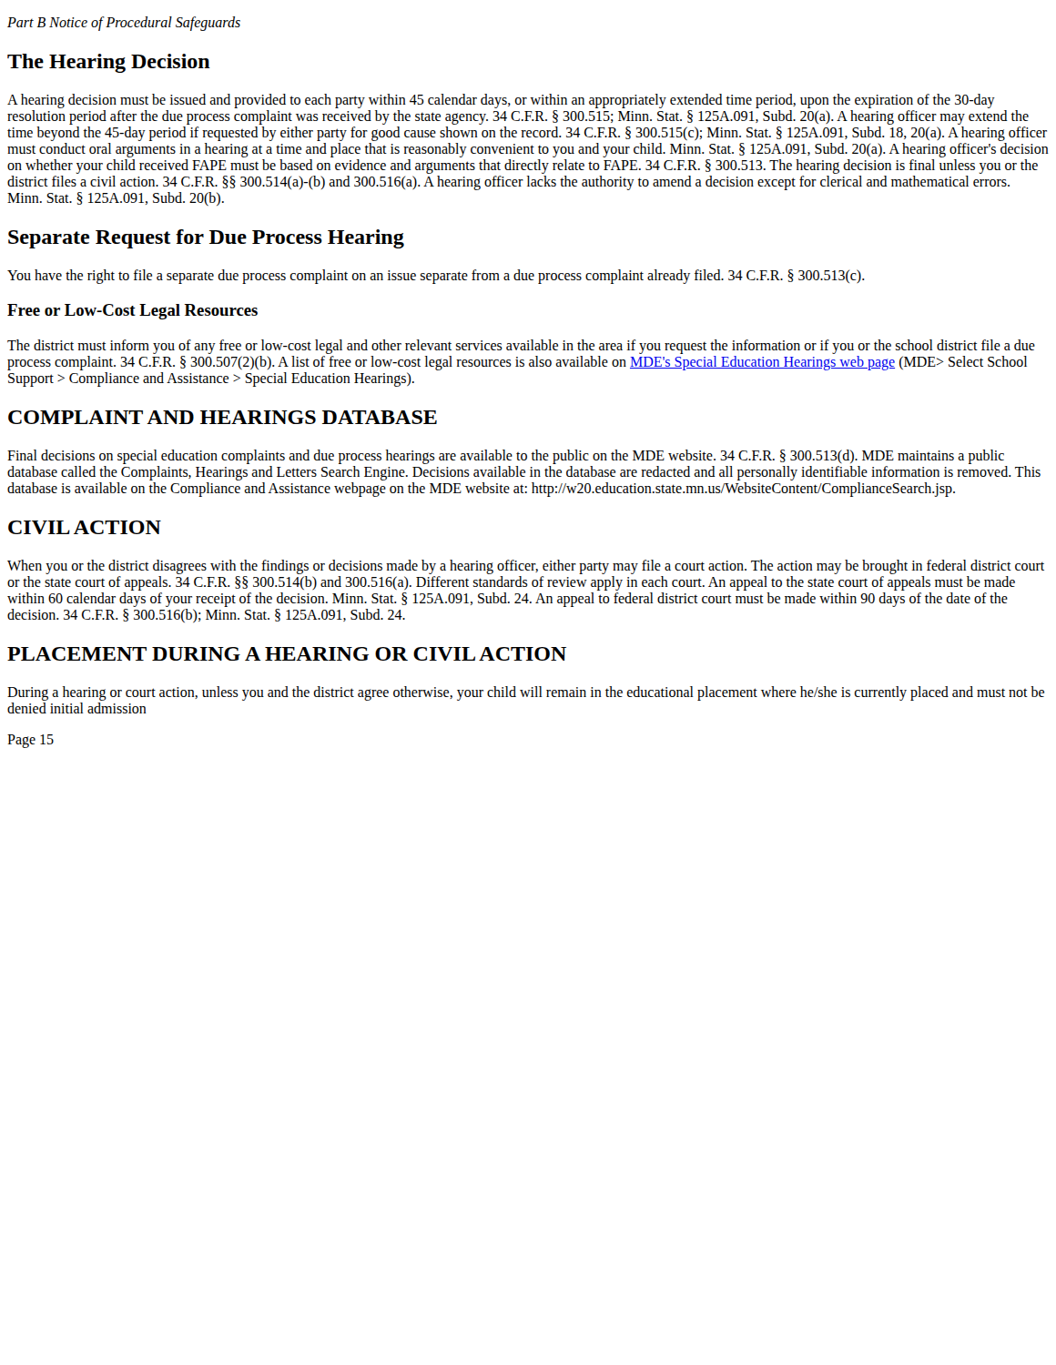Part B Notice of Procedural Safeguards
The Hearing Decision
A hearing decision must be issued and provided to each party within 45 calendar days, or within an appropriately extended time period, upon the expiration of the 30-day resolution period after the due process complaint was received by the state agency. 34 C.F.R. § 300.515; Minn. Stat. § 125A.091, Subd. 20(a). A hearing officer may extend the time beyond the 45-day period if requested by either party for good cause shown on the record. 34 C.F.R. § 300.515(c); Minn. Stat. § 125A.091, Subd. 18, 20(a). A hearing officer must conduct oral arguments in a hearing at a time and place that is reasonably convenient to you and your child. Minn. Stat. § 125A.091, Subd. 20(a). A hearing officer's decision on whether your child received FAPE must be based on evidence and arguments that directly relate to FAPE. 34 C.F.R. § 300.513. The hearing decision is final unless you or the district files a civil action. 34 C.F.R. §§ 300.514(a)-(b) and 300.516(a). A hearing officer lacks the authority to amend a decision except for clerical and mathematical errors. Minn. Stat. § 125A.091, Subd. 20(b).
Separate Request for Due Process Hearing
You have the right to file a separate due process complaint on an issue separate from a due process complaint already filed. 34 C.F.R. § 300.513(c).
Free or Low-Cost Legal Resources
The district must inform you of any free or low-cost legal and other relevant services available in the area if you request the information or if you or the school district file a due process complaint. 34 C.F.R. § 300.507(2)(b). A list of free or low-cost legal resources is also available on MDE's Special Education Hearings web page (MDE> Select School Support > Compliance and Assistance > Special Education Hearings).
COMPLAINT AND HEARINGS DATABASE
Final decisions on special education complaints and due process hearings are available to the public on the MDE website. 34 C.F.R. § 300.513(d). MDE maintains a public database called the Complaints, Hearings and Letters Search Engine. Decisions available in the database are redacted and all personally identifiable information is removed. This database is available on the Compliance and Assistance webpage on the MDE website at: http://w20.education.state.mn.us/WebsiteContent/ComplianceSearch.jsp.
CIVIL ACTION
When you or the district disagrees with the findings or decisions made by a hearing officer, either party may file a court action. The action may be brought in federal district court or the state court of appeals. 34 C.F.R. §§ 300.514(b) and 300.516(a). Different standards of review apply in each court. An appeal to the state court of appeals must be made within 60 calendar days of your receipt of the decision. Minn. Stat. § 125A.091, Subd. 24. An appeal to federal district court must be made within 90 days of the date of the decision. 34 C.F.R. § 300.516(b); Minn. Stat. § 125A.091, Subd. 24.
PLACEMENT DURING A HEARING OR CIVIL ACTION
During a hearing or court action, unless you and the district agree otherwise, your child will remain in the educational placement where he/she is currently placed and must not be denied initial admission
Page 15